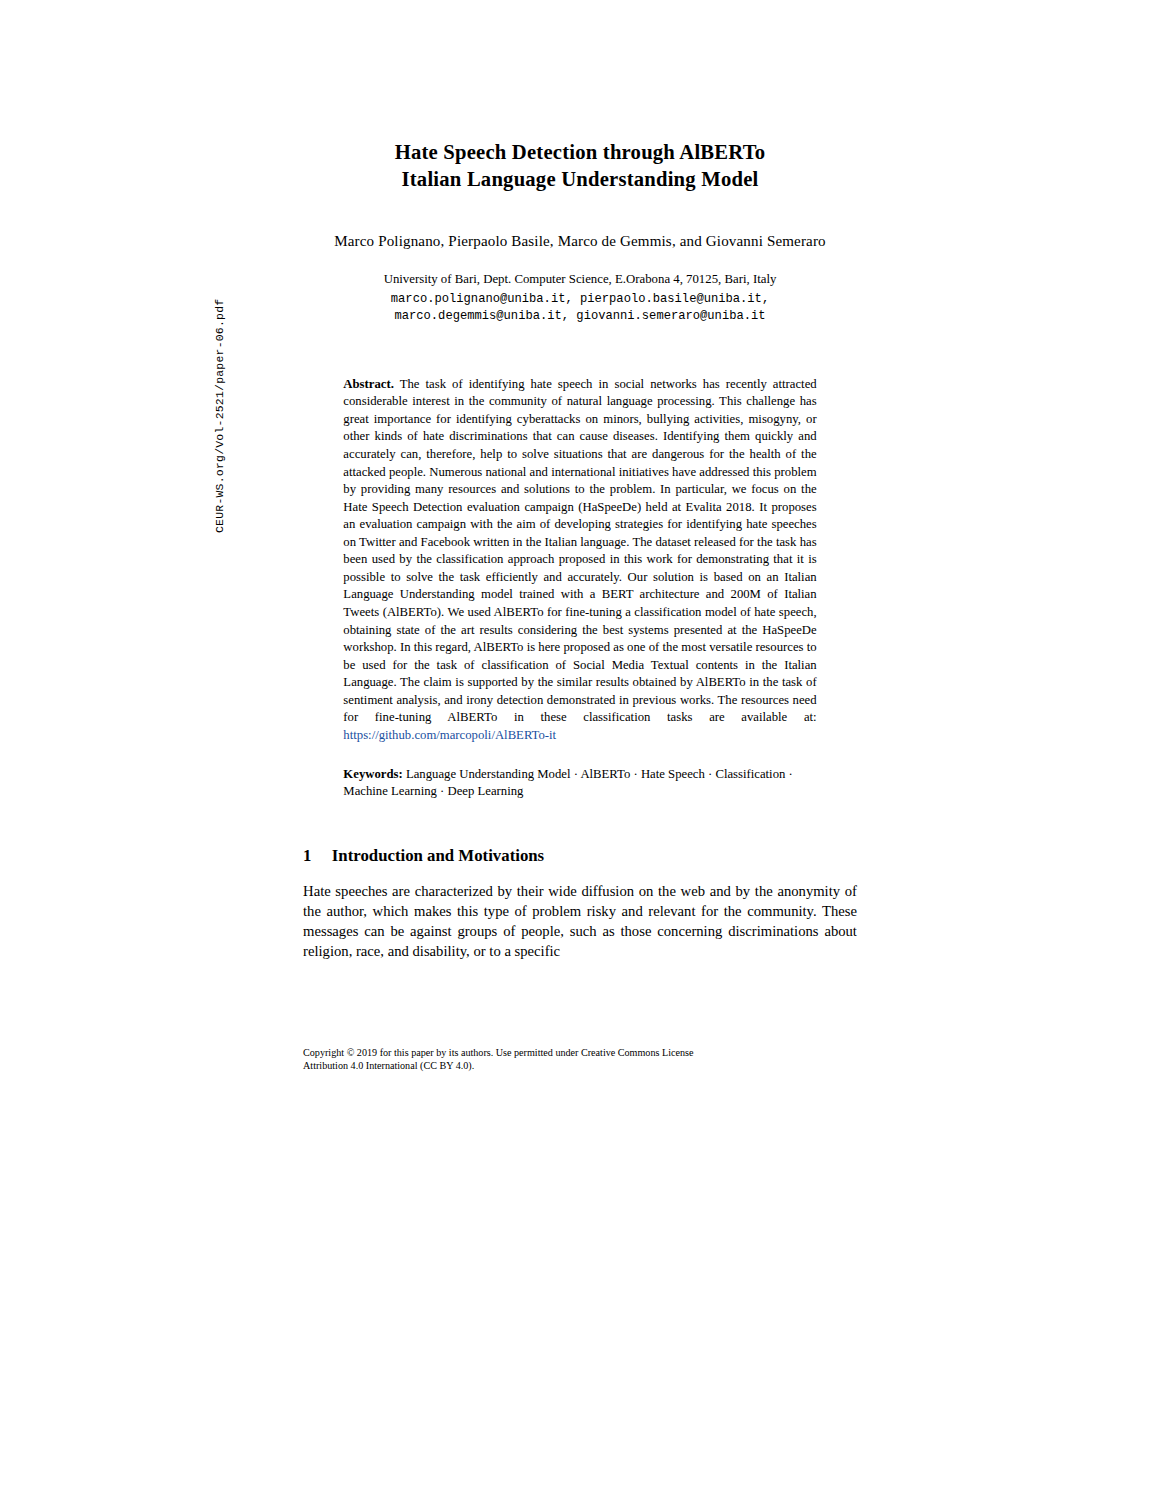CEUR-WS.org/Vol-2521/paper-06.pdf
Hate Speech Detection through AlBERTo
Italian Language Understanding Model
Marco Polignano, Pierpaolo Basile, Marco de Gemmis, and Giovanni Semeraro
University of Bari, Dept. Computer Science, E.Orabona 4, 70125, Bari, Italy
marco.polignano@uniba.it, pierpaolo.basile@uniba.it,
marco.degemmis@uniba.it, giovanni.semeraro@uniba.it
Abstract. The task of identifying hate speech in social networks has recently attracted considerable interest in the community of natural language processing. This challenge has great importance for identifying cyberattacks on minors, bullying activities, misogyny, or other kinds of hate discriminations that can cause diseases. Identifying them quickly and accurately can, therefore, help to solve situations that are dangerous for the health of the attacked people. Numerous national and international initiatives have addressed this problem by providing many resources and solutions to the problem. In particular, we focus on the Hate Speech Detection evaluation campaign (HaSpeeDe) held at Evalita 2018. It proposes an evaluation campaign with the aim of developing strategies for identifying hate speeches on Twitter and Facebook written in the Italian language. The dataset released for the task has been used by the classification approach proposed in this work for demonstrating that it is possible to solve the task efficiently and accurately. Our solution is based on an Italian Language Understanding model trained with a BERT architecture and 200M of Italian Tweets (AlBERTo). We used AlBERTo for fine-tuning a classification model of hate speech, obtaining state of the art results considering the best systems presented at the HaSpeeDe workshop. In this regard, AlBERTo is here proposed as one of the most versatile resources to be used for the task of classification of Social Media Textual contents in the Italian Language. The claim is supported by the similar results obtained by AlBERTo in the task of sentiment analysis, and irony detection demonstrated in previous works. The resources need for fine-tuning AlBERTo in these classification tasks are available at: https://github.com/marcopoli/AlBERTo-it
Keywords: Language Understanding Model · AlBERTo · Hate Speech · Classification · Machine Learning · Deep Learning
1 Introduction and Motivations
Hate speeches are characterized by their wide diffusion on the web and by the anonymity of the author, which makes this type of problem risky and relevant for the community. These messages can be against groups of people, such as those concerning discriminations about religion, race, and disability, or to a specific
Copyright © 2019 for this paper by its authors. Use permitted under Creative Commons License
Attribution 4.0 International (CC BY 4.0).